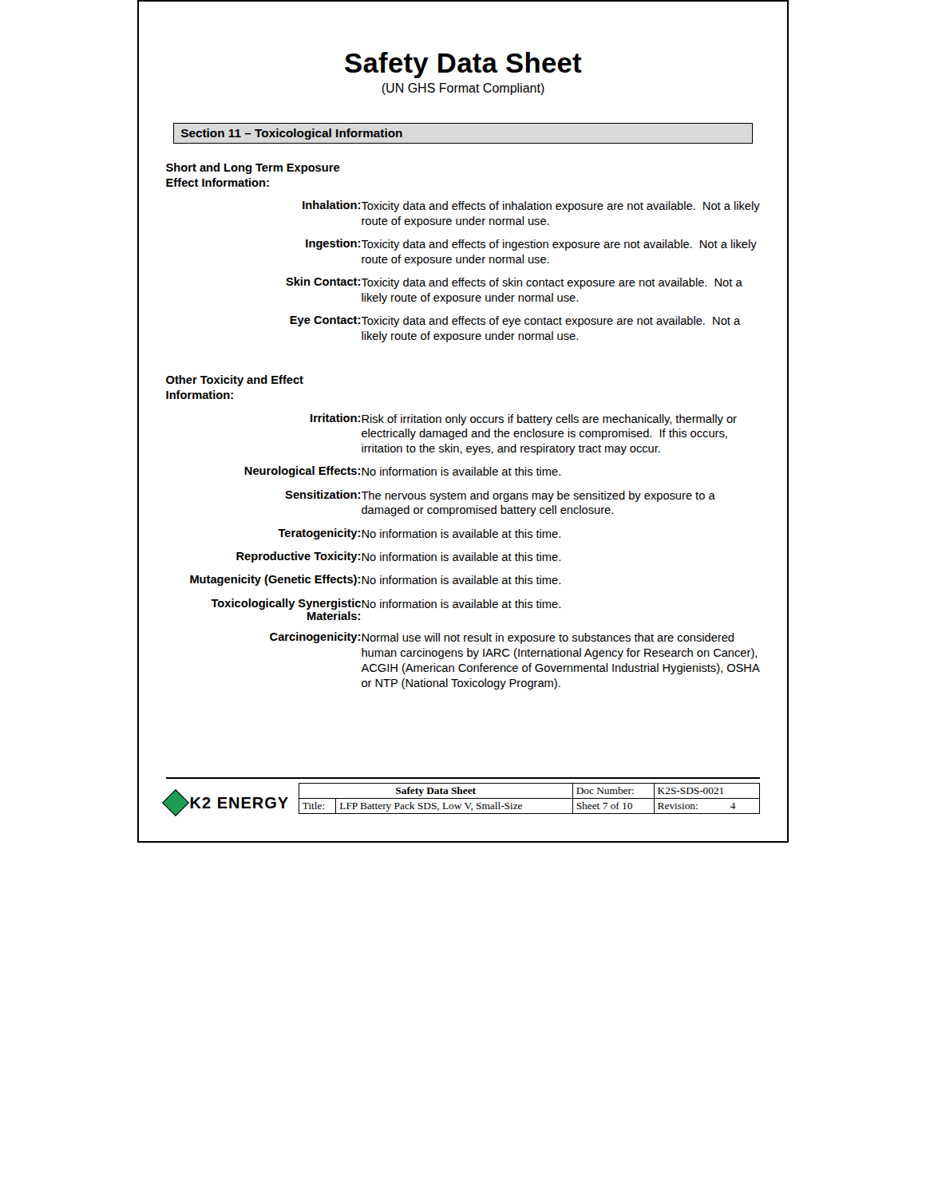Safety Data Sheet
(UN GHS Format Compliant)
Section 11 – Toxicological Information
| Short and Long Term Exposure Effect Information: |
| Inhalation: | Toxicity data and effects of inhalation exposure are not available. Not a likely route of exposure under normal use. |
| Ingestion: | Toxicity data and effects of ingestion exposure are not available. Not a likely route of exposure under normal use. |
| Skin Contact: | Toxicity data and effects of skin contact exposure are not available. Not a likely route of exposure under normal use. |
| Eye Contact: | Toxicity data and effects of eye contact exposure are not available. Not a likely route of exposure under normal use. |
| Other Toxicity and Effect Information: |
| Irritation: | Risk of irritation only occurs if battery cells are mechanically, thermally or electrically damaged and the enclosure is compromised. If this occurs, irritation to the skin, eyes, and respiratory tract may occur. |
| Neurological Effects: | No information is available at this time. |
| Sensitization: | The nervous system and organs may be sensitized by exposure to a damaged or compromised battery cell enclosure. |
| Teratogenicity: | No information is available at this time. |
| Reproductive Toxicity: | No information is available at this time. |
| Mutagenicity (Genetic Effects): | No information is available at this time. |
| Toxicologically Synergistic Materials: | No information is available at this time. |
| Carcinogenicity: | Normal use will not result in exposure to substances that are considered human carcinogens by IARC (International Agency for Research on Cancer), ACGIH (American Conference of Governmental Industrial Hygienists), OSHA or NTP (National Toxicology Program). |
K2 ENERGY
| Safety Data Sheet | Doc Number: | K2S-SDS-0021 |
| Title: | LFP Battery Pack SDS, Low V, Small-Size | Sheet 7 of 10 | Revision: 4 |